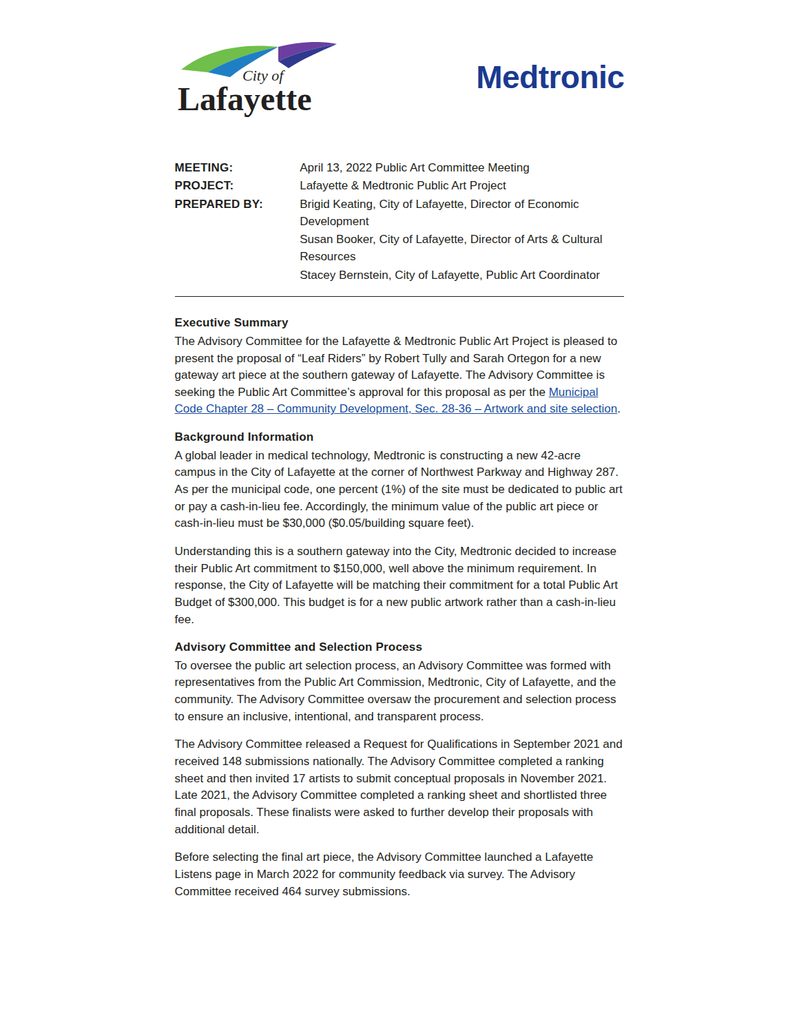City of Lafayette City of Lafayette
Medtronic
| MEETING: | April 13, 2022 Public Art Committee Meeting |
| PROJECT: | Lafayette & Medtronic Public Art Project |
| PREPARED BY: | Brigid Keating, City of Lafayette, Director of Economic Development Susan Booker, City of Lafayette, Director of Arts & Cultural Resources Stacey Bernstein, City of Lafayette, Public Art Coordinator |
Executive Summary
The Advisory Committee for the Lafayette & Medtronic Public Art Project is pleased to present the proposal of “Leaf Riders” by Robert Tully and Sarah Ortegon for a new gateway art piece at the southern gateway of Lafayette. The Advisory Committee is seeking the Public Art Committee’s approval for this proposal as per the Municipal Code Chapter 28 – Community Development, Sec. 28-36 – Artwork and site selection.
Background Information
A global leader in medical technology, Medtronic is constructing a new 42-acre campus in the City of Lafayette at the corner of Northwest Parkway and Highway 287. As per the municipal code, one percent (1%) of the site must be dedicated to public art or pay a cash-in-lieu fee. Accordingly, the minimum value of the public art piece or cash-in-lieu must be $30,000 ($0.05/building square feet).
Understanding this is a southern gateway into the City, Medtronic decided to increase their Public Art commitment to $150,000, well above the minimum requirement. In response, the City of Lafayette will be matching their commitment for a total Public Art Budget of $300,000. This budget is for a new public artwork rather than a cash-in-lieu fee.
Advisory Committee and Selection Process
To oversee the public art selection process, an Advisory Committee was formed with representatives from the Public Art Commission, Medtronic, City of Lafayette, and the community. The Advisory Committee oversaw the procurement and selection process to ensure an inclusive, intentional, and transparent process.
The Advisory Committee released a Request for Qualifications in September 2021 and received 148 submissions nationally. The Advisory Committee completed a ranking sheet and then invited 17 artists to submit conceptual proposals in November 2021. Late 2021, the Advisory Committee completed a ranking sheet and shortlisted three final proposals. These finalists were asked to further develop their proposals with additional detail.
Before selecting the final art piece, the Advisory Committee launched a Lafayette Listens page in March 2022 for community feedback via survey. The Advisory Committee received 464 survey submissions.